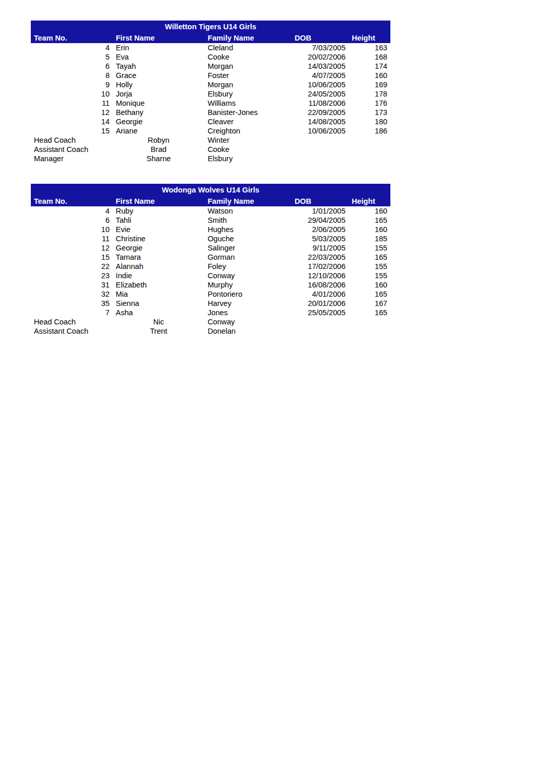Willetton Tigers U14 Girls
| Team No. | First Name | Family Name | DOB | Height |
| --- | --- | --- | --- | --- |
| 4 | Erin | Cleland | 7/03/2005 | 163 |
| 5 | Eva | Cooke | 20/02/2006 | 168 |
| 6 | Tayah | Morgan | 14/03/2005 | 174 |
| 8 | Grace | Foster | 4/07/2005 | 160 |
| 9 | Holly | Morgan | 10/06/2005 | 169 |
| 10 | Jorja | Elsbury | 24/05/2005 | 178 |
| 11 | Monique | Williams | 11/08/2006 | 176 |
| 12 | Bethany | Banister-Jones | 22/09/2005 | 173 |
| 14 | Georgie | Cleaver | 14/08/2005 | 180 |
| 15 | Ariane | Creighton | 10/06/2005 | 186 |
| Head Coach | Robyn | Winter | | |
| Assistant Coach | Brad | Cooke | | |
| Manager | Sharne | Elsbury | | |
Wodonga Wolves U14 Girls
| Team No. | First Name | Family Name | DOB | Height |
| --- | --- | --- | --- | --- |
| 4 | Ruby | Watson | 1/01/2005 | 160 |
| 6 | Tahli | Smith | 29/04/2005 | 165 |
| 10 | Evie | Hughes | 2/06/2005 | 160 |
| 11 | Christine | Oguche | 5/03/2005 | 185 |
| 12 | Georgie | Salinger | 9/11/2005 | 155 |
| 15 | Tamara | Gorman | 22/03/2005 | 165 |
| 22 | Alannah | Foley | 17/02/2006 | 155 |
| 23 | Indie | Conway | 12/10/2006 | 155 |
| 31 | Elizabeth | Murphy | 16/08/2006 | 160 |
| 32 | Mia | Pontoriero | 4/01/2006 | 165 |
| 35 | Sienna | Harvey | 20/01/2006 | 167 |
| 7 | Asha | Jones | 25/05/2005 | 165 |
| Head Coach | Nic | Conway | | |
| Assistant Coach | Trent | Donelan | | |